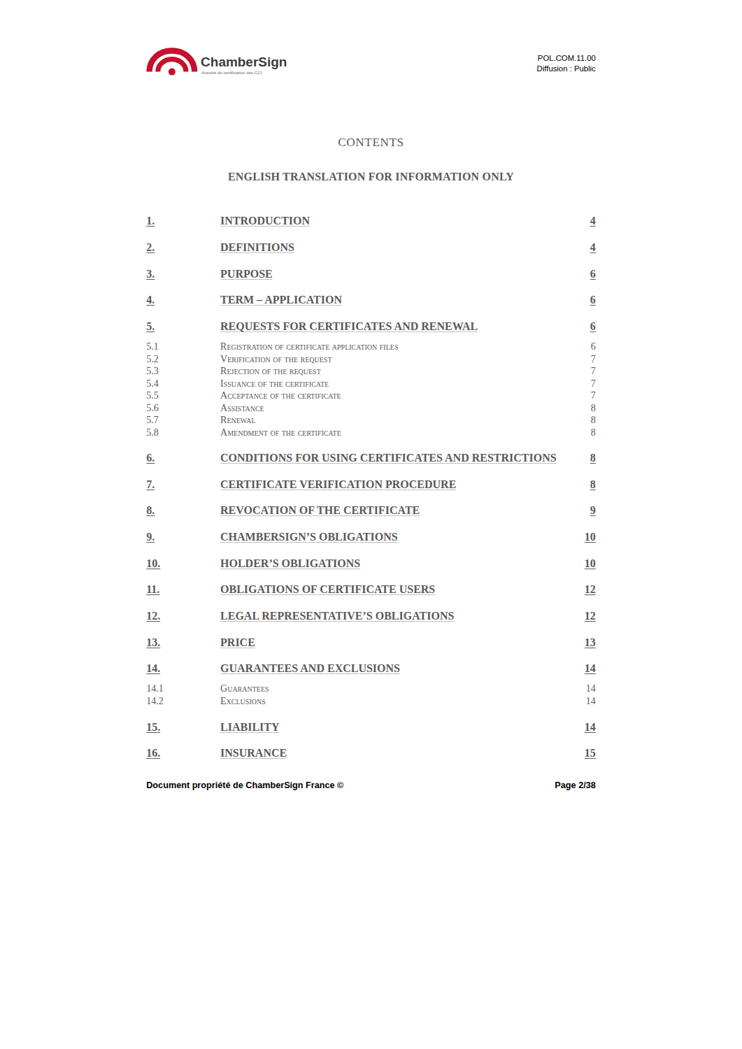ChamberSign Autorité de certification des CCI
POL.COM.11.00
Diffusion : Public
Contents
ENGLISH TRANSLATION FOR INFORMATION ONLY
1. Introduction 4
2. Definitions 4
3. Purpose 6
4. Term – Application 6
5. Requests for certificates and renewal 6
5.1 Registration of certificate application files 6
5.2 Verification of the request 7
5.3 Rejection of the request 7
5.4 Issuance of the certificate 7
5.5 Acceptance of the certificate 7
5.6 Assistance 8
5.7 Renewal 8
5.8 Amendment of the certificate 8
6. Conditions for using certificates and restrictions 8
7. Certificate verification procedure 8
8. Revocation of the certificate 9
9. ChamberSign’s obligations 10
10. Holder’s obligations 10
11. Obligations of certificate users 12
12. Legal representative’s obligations 12
13. Price 13
14. Guarantees and exclusions 14
14.1 Guarantees 14
14.2 Exclusions 14
15. Liability 14
16. Insurance 15
Document propriété de ChamberSign France ©
Page 2/38